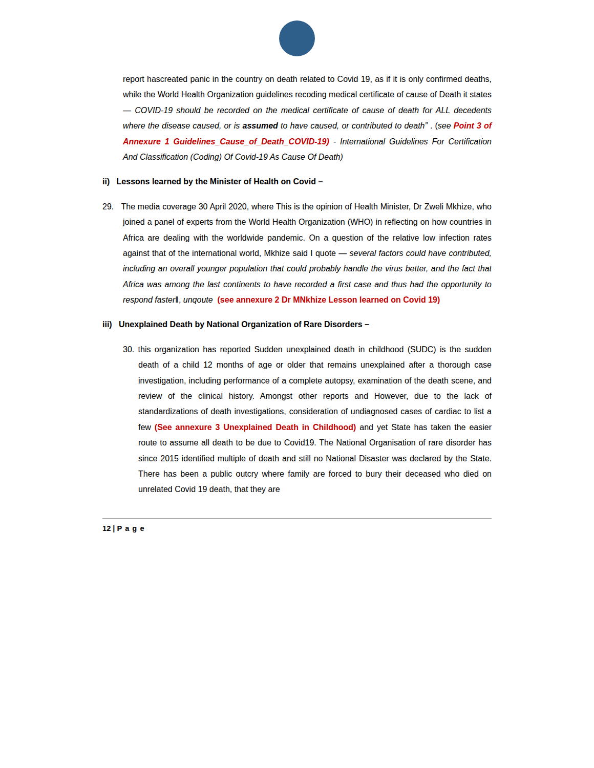report hascreated panic in the country on death related to Covid 19, as if it is only confirmed deaths, while the World Health Organization guidelines recoding medical certificate of cause of Death it states — COVID-19 should be recorded on the medical certificate of cause of death for ALL decedents where the disease caused, or is assumed to have caused, or contributed to death” . (see Point 3 of Annexure 1 Guidelines_Cause_of_Death_COVID-19) - International Guidelines For Certification And Classification (Coding) Of Covid-19 As Cause Of Death)
ii) Lessons learned by the Minister of Health on Covid –
29. The media coverage 30 April 2020, where This is the opinion of Health Minister, Dr Zweli Mkhize, who joined a panel of experts from the World Health Organization (WHO) in reflecting on how countries in Africa are dealing with the worldwide pandemic. On a question of the relative low infection rates against that of the international world, Mkhize said I quote — several factors could have contributed, including an overall younger population that could probably handle the virus better, and the fact that Africa was among the last continents to have recorded a first case and thus had the opportunity to respond faster‖, unqoute (see annexure 2 Dr MNkhize Lesson learned on Covid 19)
iii) Unexplained Death by National Organization of Rare Disorders –
30. this organization has reported Sudden unexplained death in childhood (SUDC) is the sudden death of a child 12 months of age or older that remains unexplained after a thorough case investigation, including performance of a complete autopsy, examination of the death scene, and review of the clinical history. Amongst other reports and However, due to the lack of standardizations of death investigations, consideration of undiagnosed cases of cardiac to list a few (See annexure 3 Unexplained Death in Childhood) and yet State has taken the easier route to assume all death to be due to Covid19. The National Organisation of rare disorder has since 2015 identified multiple of death and still no National Disaster was declared by the State. There has been a public outcry where family are forced to bury their deceased who died on unrelated Covid 19 death, that they are
12 | P a g e